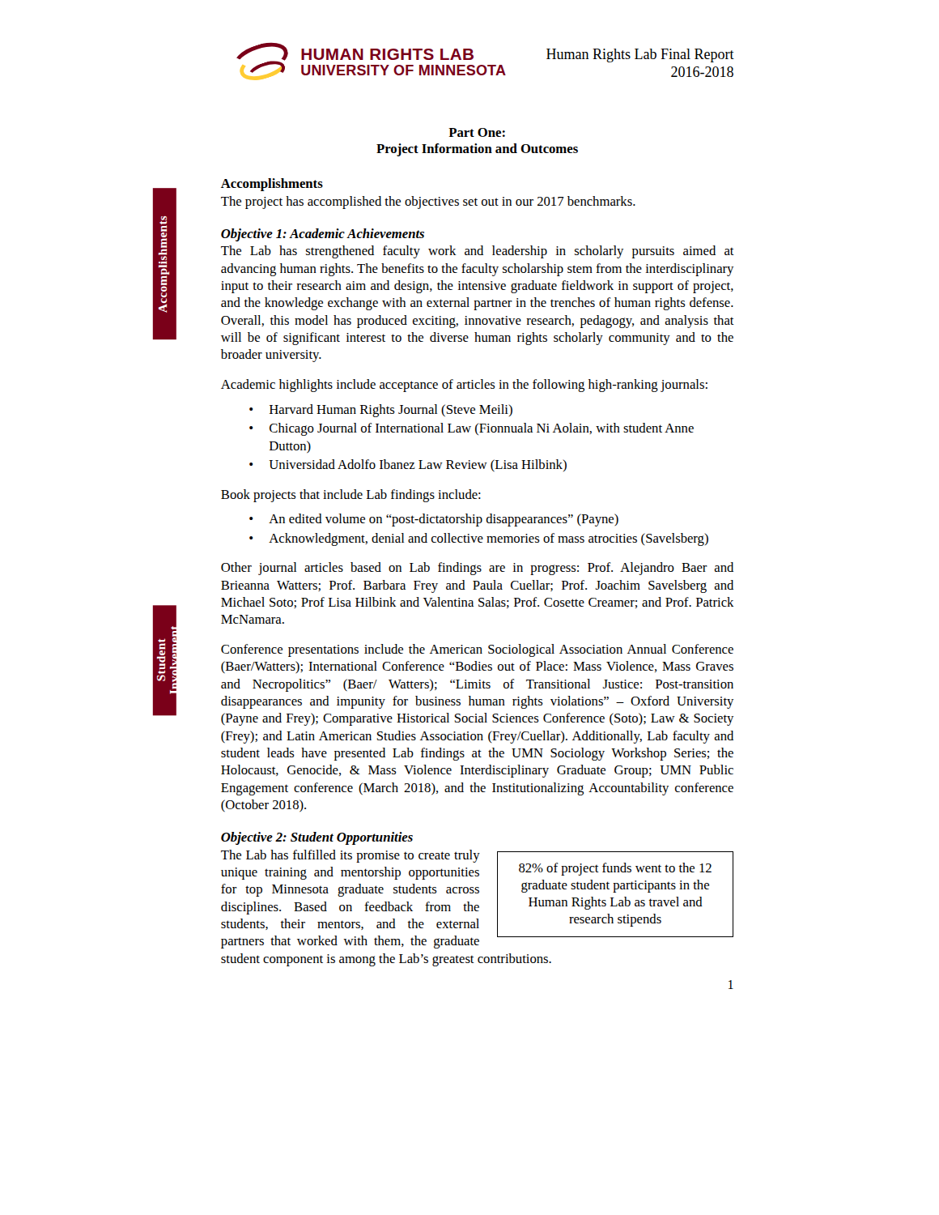HUMAN RIGHTS LAB UNIVERSITY OF MINNESOTA
Human Rights Lab Final Report
2016-2018
Accomplishments
Student
Involvement
Part One:
Project Information and Outcomes
Accomplishments
The project has accomplished the objectives set out in our 2017 benchmarks.
Objective 1: Academic Achievements
The Lab has strengthened faculty work and leadership in scholarly pursuits aimed at advancing human rights. The benefits to the faculty scholarship stem from the interdisciplinary input to their research aim and design, the intensive graduate fieldwork in support of project, and the knowledge exchange with an external partner in the trenches of human rights defense. Overall, this model has produced exciting, innovative research, pedagogy, and analysis that will be of significant interest to the diverse human rights scholarly community and to the broader university.
Academic highlights include acceptance of articles in the following high-ranking journals:
Harvard Human Rights Journal (Steve Meili)
Chicago Journal of International Law (Fionnuala Ni Aolain, with student Anne Dutton)
Universidad Adolfo Ibanez Law Review (Lisa Hilbink)
Book projects that include Lab findings include:
An edited volume on “post-dictatorship disappearances” (Payne)
Acknowledgment, denial and collective memories of mass atrocities (Savelsberg)
Other journal articles based on Lab findings are in progress: Prof. Alejandro Baer and Brieanna Watters; Prof. Barbara Frey and Paula Cuellar; Prof. Joachim Savelsberg and Michael Soto; Prof Lisa Hilbink and Valentina Salas; Prof. Cosette Creamer; and Prof. Patrick McNamara.
Conference presentations include the American Sociological Association Annual Conference (Baer/Watters); International Conference “Bodies out of Place: Mass Violence, Mass Graves and Necropolitics” (Baer/ Watters); “Limits of Transitional Justice: Post-transition disappearances and impunity for business human rights violations” – Oxford University (Payne and Frey); Comparative Historical Social Sciences Conference (Soto); Law & Society (Frey); and Latin American Studies Association (Frey/Cuellar). Additionally, Lab faculty and student leads have presented Lab findings at the UMN Sociology Workshop Series; the Holocaust, Genocide, & Mass Violence Interdisciplinary Graduate Group; UMN Public Engagement conference (March 2018), and the Institutionalizing Accountability conference (October 2018).
Objective 2: Student Opportunities
82% of project funds went to the 12 graduate student participants in the Human Rights Lab as travel and research stipends
The Lab has fulfilled its promise to create truly unique training and mentorship opportunities for top Minnesota graduate students across disciplines. Based on feedback from the students, their mentors, and the external partners that worked with them, the graduate student component is among the Lab’s greatest contributions.
1